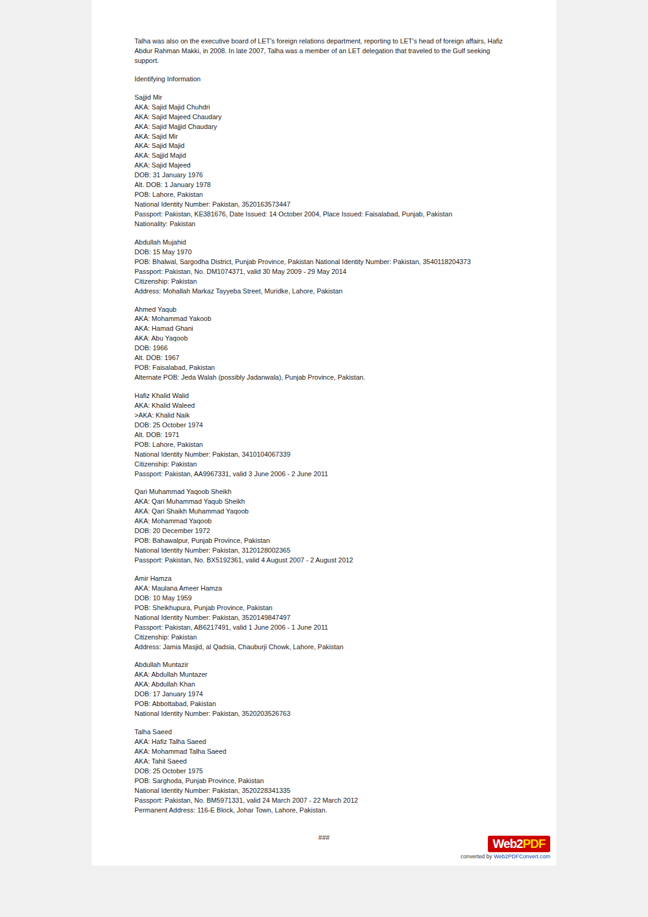Talha was also on the executive board of LET's foreign relations department, reporting to LET's head of foreign affairs, Hafiz Abdur Rahman Makki, in 2008. In late 2007, Talha was a member of an LET delegation that traveled to the Gulf seeking support.
Identifying Information
Sajjid Mir
AKA: Sajid Majid Chuhdri
AKA: Sajid Majeed Chaudary
AKA: Sajid Majjid Chaudary
AKA: Sajid Mir
AKA: Sajid Majid
AKA: Sajjid Majid
AKA: Sajid Majeed
DOB: 31 January 1976
Alt. DOB: 1 January 1978
POB: Lahore, Pakistan
National Identity Number: Pakistan, 3520163573447
Passport: Pakistan, KE381676, Date Issued: 14 October 2004, Place Issued: Faisalabad, Punjab, Pakistan
Nationality: Pakistan
Abdullah Mujahid
DOB: 15 May 1970
POB: Bhalwal, Sargodha District, Punjab Province, Pakistan National Identity Number: Pakistan, 3540118204373
Passport: Pakistan, No. DM1074371, valid 30 May 2009 - 29 May 2014
Citizenship: Pakistan
Address: Mohallah Markaz Tayyeba Street, Muridke, Lahore, Pakistan
Ahmed Yaqub
AKA: Mohammad Yakoob
AKA: Hamad Ghani
AKA: Abu Yaqoob
DOB: 1966
Alt. DOB: 1967
POB: Faisalabad, Pakistan
Alternate POB: Jeda Walah (possibly Jadanwala), Punjab Province, Pakistan.
Hafiz Khalid Walid
AKA: Khalid Waleed
>AKA: Khalid Naik
DOB: 25 October 1974
Alt. DOB: 1971
POB: Lahore, Pakistan
National Identity Number: Pakistan, 3410104067339
Citizenship: Pakistan
Passport: Pakistan, AA9967331, valid 3 June 2006 - 2 June 2011
Qari Muhammad Yaqoob Sheikh
AKA: Qari Muhammad Yaqub Sheikh
AKA: Qari Shaikh Muhammad Yaqoob
AKA: Mohammad Yaqoob
DOB: 20 December 1972
POB: Bahawalpur, Punjab Province, Pakistan
National Identity Number: Pakistan, 3120128002365
Passport: Pakistan, No. BX5192361, valid 4 August 2007 - 2 August 2012
Amir Hamza
AKA: Maulana Ameer Hamza
DOB: 10 May 1959
POB: Sheikhupura, Punjab Province, Pakistan
National Identity Number: Pakistan, 3520149847497
Passport: Pakistan, AB6217491, valid 1 June 2006 - 1 June 2011
Citizenship: Pakistan
Address: Jamia Masjid, al Qadsia, Chauburji Chowk, Lahore, Pakistan
Abdullah Muntazir
AKA: Abdullah Muntazer
AKA: Abdullah Khan
DOB: 17 January 1974
POB: Abbottabad, Pakistan
National Identity Number: Pakistan, 3520203526763
Talha Saeed
AKA: Hafiz Talha Saeed
AKA: Mohammad Talha Saeed
AKA: Tahil Saeed
DOB: 25 October 1975
POB: Sarghoda, Punjab Province, Pakistan
National Identity Number: Pakistan, 3520228341335
Passport: Pakistan, No. BM5971331, valid 24 March 2007 - 22 March 2012
Permanent Address: 116-E Block, Johar Town, Lahore, Pakistan.
###
Web2PDF converted by Web2PDFConvert.com